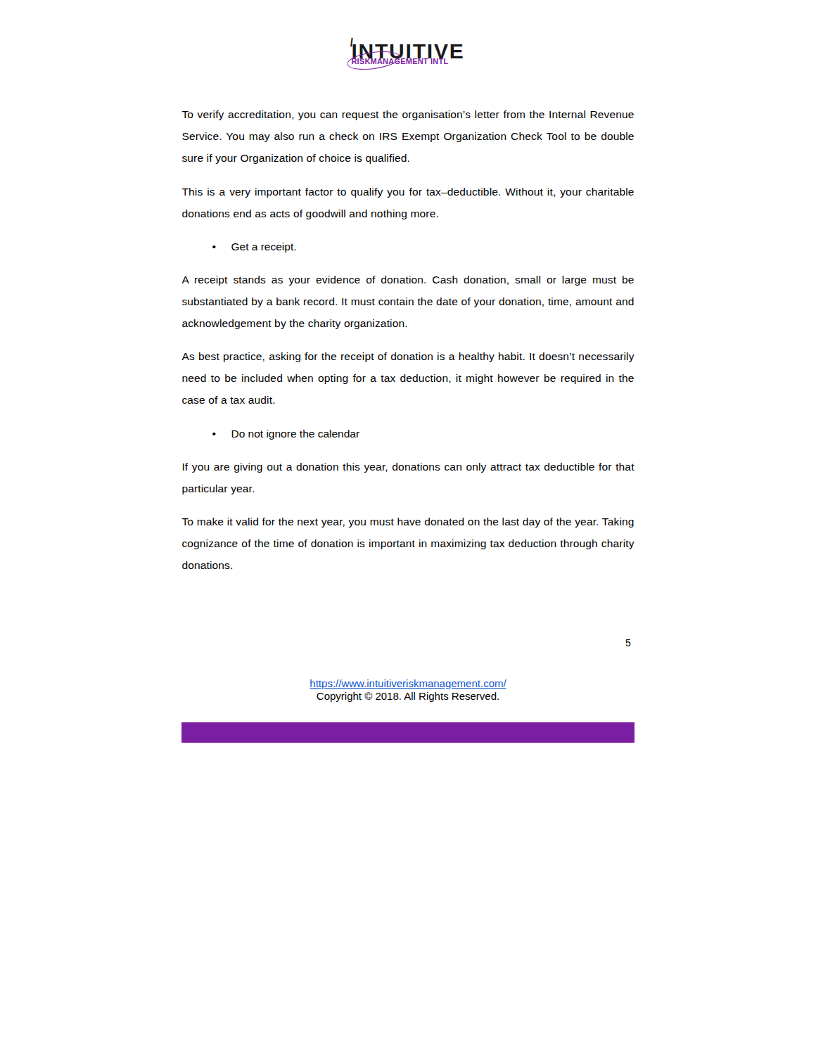\
INTUITIVE
RISK MANAGEMENT INTL
To verify accreditation, you can request the organisation’s letter from the Internal Revenue Service. You may also run a check on IRS Exempt Organization Check Tool to be double sure if your Organization of choice is qualified.
This is a very important factor to qualify you for tax–deductible. Without it, your charitable donations end as acts of goodwill and nothing more.
Get a receipt.
A receipt stands as your evidence of donation. Cash donation, small or large must be substantiated by a bank record. It must contain the date of your donation, time, amount and acknowledgement by the charity organization.
As best practice, asking for the receipt of donation is a healthy habit. It doesn’t necessarily need to be included when opting for a tax deduction, it might however be required in the case of a tax audit.
Do not ignore the calendar
If you are giving out a donation this year, donations can only attract tax deductible for that particular year.
To make it valid for the next year, you must have donated on the last day of the year. Taking cognizance of the time of donation is important in maximizing tax deduction through charity donations.
5
https://www.intuitiveriskmanagement.com/
Copyright © 2018. All Rights Reserved.